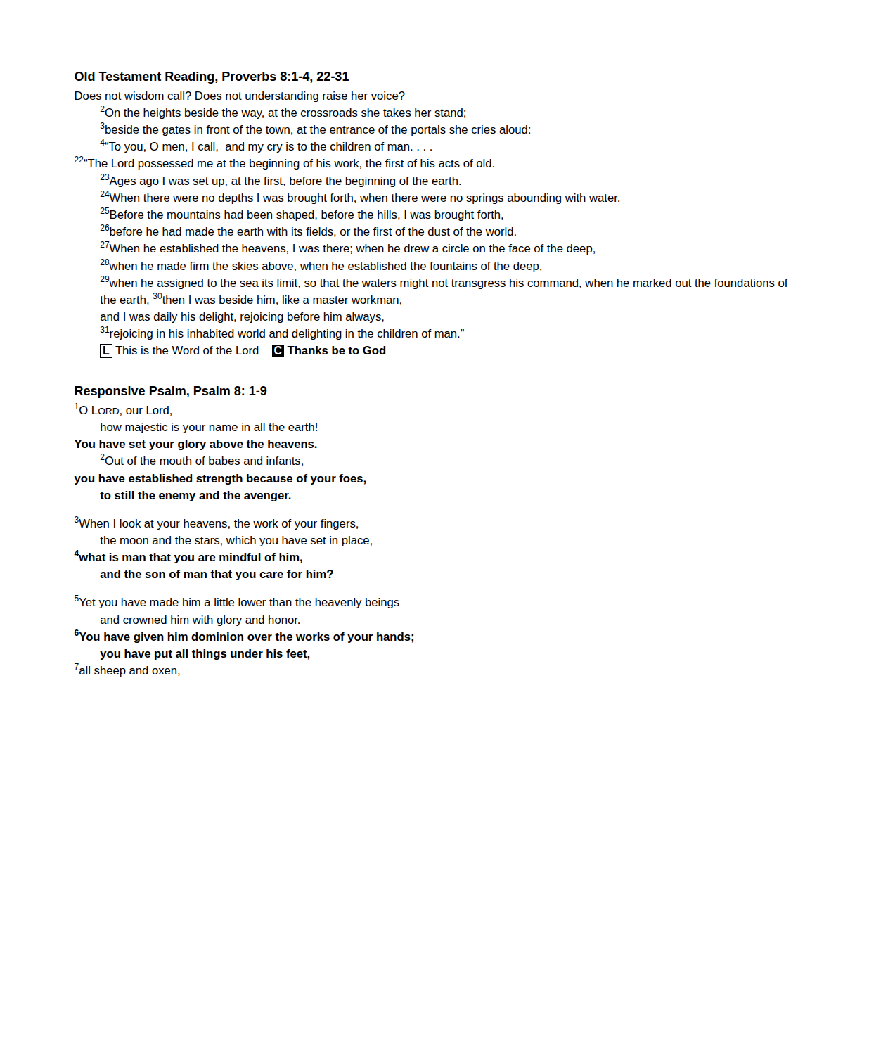Old Testament Reading, Proverbs 8:1-4, 22-31
Does not wisdom call? Does not understanding raise her voice?
2On the heights beside the way, at the crossroads she takes her stand;
3beside the gates in front of the town, at the entrance of the portals she cries aloud:
4“To you, O men, I call, and my cry is to the children of man. . . .
22“The Lord possessed me at the beginning of his work, the first of his acts of old.
23Ages ago I was set up, at the first, before the beginning of the earth.
24When there were no depths I was brought forth, when there were no springs abounding with water.
25Before the mountains had been shaped, before the hills, I was brought forth,
26before he had made the earth with its fields, or the first of the dust of the world.
27When he established the heavens, I was there; when he drew a circle on the face of the deep,
28when he made firm the skies above, when he established the fountains of the deep,
29when he assigned to the sea its limit, so that the waters might not transgress his command, when he marked out the foundations of the earth, 30then I was beside him, like a master workman,
and I was daily his delight, rejoicing before him always,
31rejoicing in his inhabited world and delighting in the children of man.”
L This is the Word of the Lord C Thanks be to God
Responsive Psalm, Psalm 8: 1-9
1O LORD, our Lord,
how majestic is your name in all the earth!
You have set your glory above the heavens.
2Out of the mouth of babes and infants,
you have established strength because of your foes,
to still the enemy and the avenger.
3When I look at your heavens, the work of your fingers,
the moon and the stars, which you have set in place,
4what is man that you are mindful of him,
and the son of man that you care for him?
5Yet you have made him a little lower than the heavenly beings
and crowned him with glory and honor.
6You have given him dominion over the works of your hands;
you have put all things under his feet,
7all sheep and oxen,